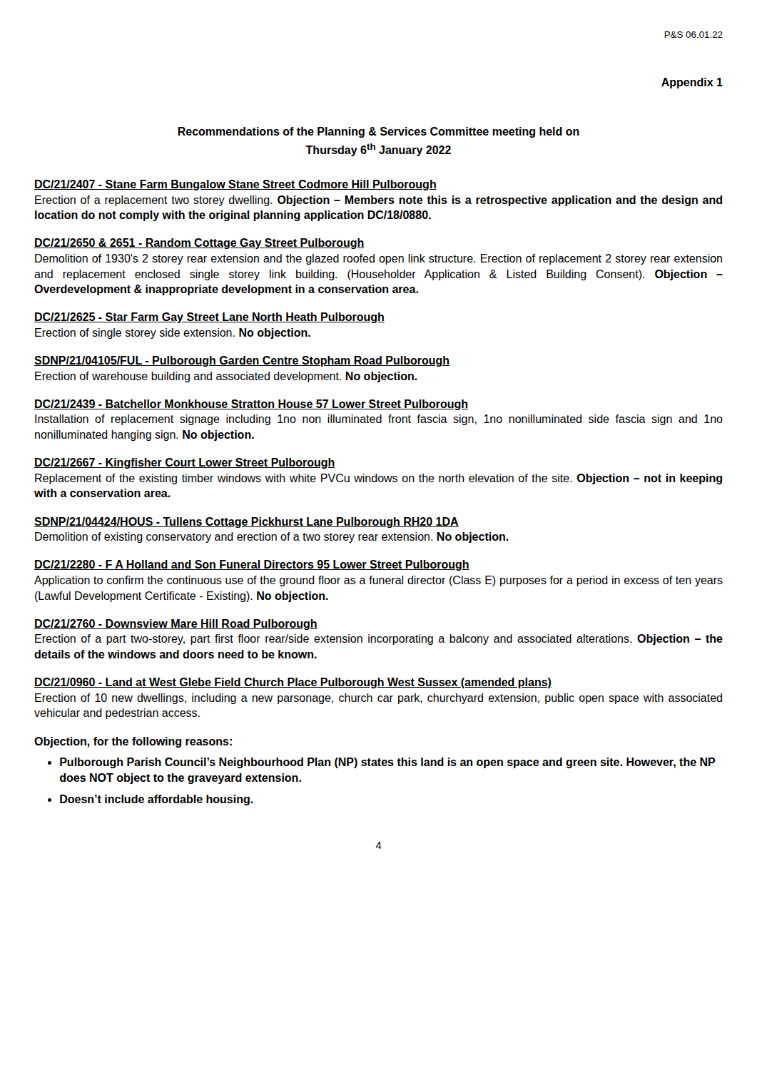P&S 06.01.22
Appendix 1
Recommendations of the Planning & Services Committee meeting held on
Thursday 6th January 2022
DC/21/2407 - Stane Farm Bungalow Stane Street Codmore Hill Pulborough
Erection of a replacement two storey dwelling. Objection – Members note this is a retrospective application and the design and location do not comply with the original planning application DC/18/0880.
DC/21/2650 & 2651 - Random Cottage Gay Street Pulborough
Demolition of 1930's 2 storey rear extension and the glazed roofed open link structure. Erection of replacement 2 storey rear extension and replacement enclosed single storey link building. (Householder Application & Listed Building Consent). Objection – Overdevelopment & inappropriate development in a conservation area.
DC/21/2625 - Star Farm Gay Street Lane North Heath Pulborough
Erection of single storey side extension. No objection.
SDNP/21/04105/FUL - Pulborough Garden Centre Stopham Road Pulborough
Erection of warehouse building and associated development. No objection.
DC/21/2439 - Batchellor Monkhouse Stratton House 57 Lower Street Pulborough
Installation of replacement signage including 1no non illuminated front fascia sign, 1no nonilluminated side fascia sign and 1no nonilluminated hanging sign. No objection.
DC/21/2667 - Kingfisher Court Lower Street Pulborough
Replacement of the existing timber windows with white PVCu windows on the north elevation of the site. Objection – not in keeping with a conservation area.
SDNP/21/04424/HOUS - Tullens Cottage Pickhurst Lane Pulborough RH20 1DA
Demolition of existing conservatory and erection of a two storey rear extension. No objection.
DC/21/2280 - F A Holland and Son Funeral Directors 95 Lower Street Pulborough
Application to confirm the continuous use of the ground floor as a funeral director (Class E) purposes for a period in excess of ten years (Lawful Development Certificate - Existing). No objection.
DC/21/2760 - Downsview Mare Hill Road Pulborough
Erection of a part two-storey, part first floor rear/side extension incorporating a balcony and associated alterations. Objection – the details of the windows and doors need to be known.
DC/21/0960 - Land at West Glebe Field Church Place Pulborough West Sussex (amended plans)
Erection of 10 new dwellings, including a new parsonage, church car park, churchyard extension, public open space with associated vehicular and pedestrian access.
Objection, for the following reasons:
Pulborough Parish Council’s Neighbourhood Plan (NP) states this land is an open space and green site. However, the NP does NOT object to the graveyard extension.
Doesn’t include affordable housing.
4